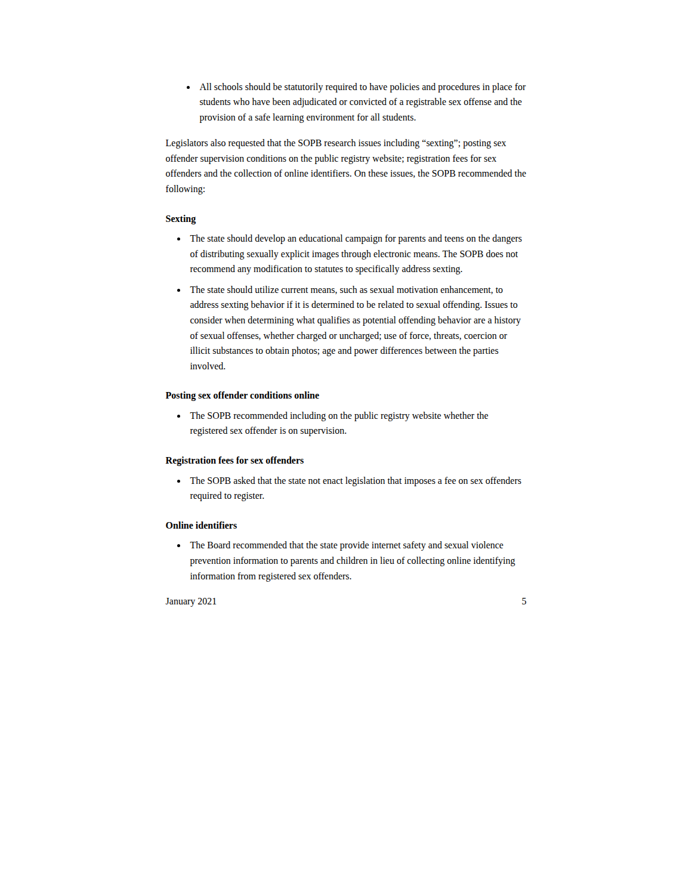All schools should be statutorily required to have policies and procedures in place for students who have been adjudicated or convicted of a registrable sex offense and the provision of a safe learning environment for all students.
Legislators also requested that the SOPB research issues including “sexting”; posting sex offender supervision conditions on the public registry website; registration fees for sex offenders and the collection of online identifiers. On these issues, the SOPB recommended the following:
Sexting
The state should develop an educational campaign for parents and teens on the dangers of distributing sexually explicit images through electronic means. The SOPB does not recommend any modification to statutes to specifically address sexting.
The state should utilize current means, such as sexual motivation enhancement, to address sexting behavior if it is determined to be related to sexual offending. Issues to consider when determining what qualifies as potential offending behavior are a history of sexual offenses, whether charged or uncharged; use of force, threats, coercion or illicit substances to obtain photos; age and power differences between the parties involved.
Posting sex offender conditions online
The SOPB recommended including on the public registry website whether the registered sex offender is on supervision.
Registration fees for sex offenders
The SOPB asked that the state not enact legislation that imposes a fee on sex offenders required to register.
Online identifiers
The Board recommended that the state provide internet safety and sexual violence prevention information to parents and children in lieu of collecting online identifying information from registered sex offenders.
January 2021 5